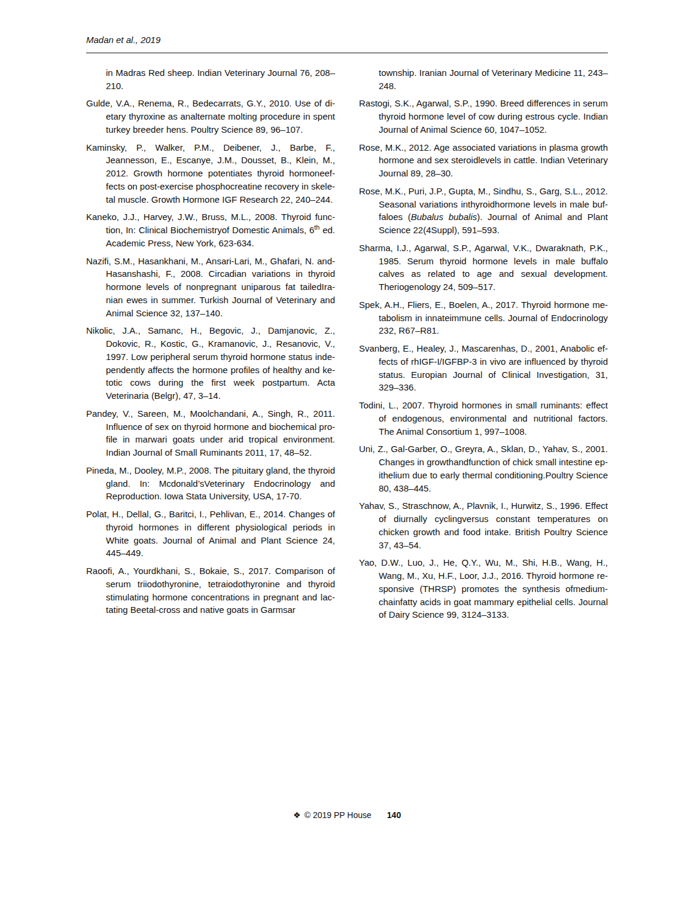Madan et al., 2019
in Madras Red sheep. Indian Veterinary Journal 76, 208–210.
Gulde, V.A., Renema, R., Bedecarrats, G.Y., 2010. Use of dietary thyroxine as analternate molting procedure in spent turkey breeder hens. Poultry Science 89, 96–107.
Kaminsky, P., Walker, P.M., Deibener, J., Barbe, F., Jeannesson, E., Escanye, J.M., Dousset, B., Klein, M., 2012. Growth hormone potentiates thyroid hormoneeffects on post-exercise phosphocreatine recovery in skeletal muscle. Growth Hormone IGF Research 22, 240–244.
Kaneko, J.J., Harvey, J.W., Bruss, M.L., 2008. Thyroid function, In: Clinical Biochemistryof Domestic Animals, 6th ed. Academic Press, New York, 623-634.
Nazifi, S.M., Hasankhani, M., Ansari-Lari, M., Ghafari, N. andHasanshashi, F., 2008. Circadian variations in thyroid hormone levels of nonpregnant uniparous fat tailedIranian ewes in summer. Turkish Journal of Veterinary and Animal Science 32, 137–140.
Nikolic, J.A., Samanc, H., Begovic, J., Damjanovic, Z., Dokovic, R., Kostic, G., Kramanovic, J., Resanovic, V., 1997. Low peripheral serum thyroid hormone status independently affects the hormone profiles of healthy and ketotic cows during the first week postpartum. Acta Veterinaria (Belgr), 47, 3–14.
Pandey, V., Sareen, M., Moolchandani, A., Singh, R., 2011. Influence of sex on thyroid hormone and biochemical profile in marwari goats under arid tropical environment. Indian Journal of Small Ruminants 2011, 17, 48–52.
Pineda, M., Dooley, M.P., 2008. The pituitary gland, the thyroid gland. In: Mcdonald’sVeterinary Endocrinology and Reproduction. Iowa Stata University, USA, 17-70.
Polat, H., Dellal, G., Baritci, I., Pehlivan, E., 2014. Changes of thyroid hormones in different physiological periods in White goats. Journal of Animal and Plant Science 24, 445–449.
Raoofi, A., Yourdkhani, S., Bokaie, S., 2017. Comparison of serum triiodothyronine, tetraiodothyronine and thyroid stimulating hormone concentrations in pregnant and lactating Beetal-cross and native goats in Garmsar
township. Iranian Journal of Veterinary Medicine 11, 243–248.
Rastogi, S.K., Agarwal, S.P., 1990. Breed differences in serum thyroid hormone level of cow during estrous cycle. Indian Journal of Animal Science 60, 1047–1052.
Rose, M.K., 2012. Age associated variations in plasma growth hormone and sex steroidlevels in cattle. Indian Veterinary Journal 89, 28–30.
Rose, M.K., Puri, J.P., Gupta, M., Sindhu, S., Garg, S.L., 2012. Seasonal variations inthyroidhormone levels in male buffaloes (Bubalus bubalis). Journal of Animal and Plant Science 22(4Suppl), 591–593.
Sharma, I.J., Agarwal, S.P., Agarwal, V.K., Dwaraknath, P.K., 1985. Serum thyroid hormone levels in male buffalo calves as related to age and sexual development. Theriogenology 24, 509–517.
Spek, A.H., Fliers, E., Boelen, A., 2017. Thyroid hormone metabolism in innateimmune cells. Journal of Endocrinology 232, R67–R81.
Svanberg, E., Healey, J., Mascarenhas, D., 2001, Anabolic effects of rhIGF-I/IGFBP-3 in vivo are influenced by thyroid status. Europian Journal of Clinical Investigation, 31, 329–336.
Todini, L., 2007. Thyroid hormones in small ruminants: effect of endogenous, environmental and nutritional factors. The Animal Consortium 1, 997–1008.
Uni, Z., Gal-Garber, O., Greyra, A., Sklan, D., Yahav, S., 2001. Changes in growthandfunction of chick small intestine epithelium due to early thermal conditioning.Poultry Science 80, 438–445.
Yahav, S., Straschnow, A., Plavnik, I., Hurwitz, S., 1996. Effect of diurnally cyclingversus constant temperatures on chicken growth and food intake. British Poultry Science 37, 43–54.
Yao, D.W., Luo, J., He, Q.Y., Wu, M., Shi, H.B., Wang, H., Wang, M., Xu, H.F., Loor, J.J., 2016. Thyroid hormone responsive (THRSP) promotes the synthesis ofmedium-chainfatty acids in goat mammary epithelial cells. Journal of Dairy Science 99, 3124–3133.
❖© 2019 PP House140